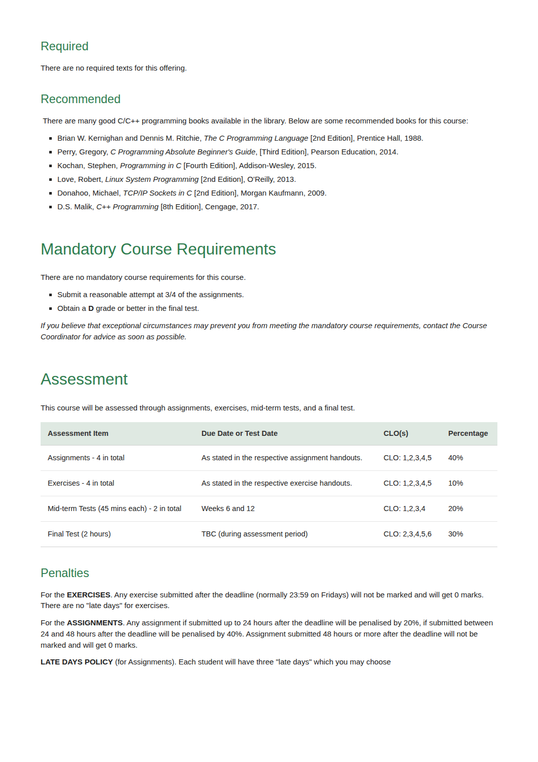Required
There are no required texts for this offering.
Recommended
There are many good C/C++ programming books available in the library. Below are some recommended books for this course:
Brian W. Kernighan and Dennis M. Ritchie, The C Programming Language [2nd Edition], Prentice Hall, 1988.
Perry, Gregory, C Programming Absolute Beginner's Guide, [Third Edition], Pearson Education, 2014.
Kochan, Stephen, Programming in C [Fourth Edition], Addison-Wesley, 2015.
Love, Robert, Linux System Programming [2nd Edition], O'Reilly, 2013.
Donahoo, Michael, TCP/IP Sockets in C [2nd Edition], Morgan Kaufmann, 2009.
D.S. Malik, C++ Programming [8th Edition], Cengage, 2017.
Mandatory Course Requirements
There are no mandatory course requirements for this course.
Submit a reasonable attempt at 3/4 of the assignments.
Obtain a D grade or better in the final test.
If you believe that exceptional circumstances may prevent you from meeting the mandatory course requirements, contact the Course Coordinator for advice as soon as possible.
Assessment
This course will be assessed through assignments, exercises, mid-term tests, and a final test.
| Assessment Item | Due Date or Test Date | CLO(s) | Percentage |
| --- | --- | --- | --- |
| Assignments - 4 in total | As stated in the respective assignment handouts. | CLO: 1,2,3,4,5 | 40% |
| Exercises - 4 in total | As stated in the respective exercise handouts. | CLO: 1,2,3,4,5 | 10% |
| Mid-term Tests (45 mins each) - 2 in total | Weeks 6 and 12 | CLO: 1,2,3,4 | 20% |
| Final Test (2 hours) | TBC (during assessment period) | CLO: 2,3,4,5,6 | 30% |
Penalties
For the EXERCISES. Any exercise submitted after the deadline (normally 23:59 on Fridays) will not be marked and will get 0 marks. There are no "late days" for exercises.
For the ASSIGNMENTS. Any assignment if submitted up to 24 hours after the deadline will be penalised by 20%, if submitted between 24 and 48 hours after the deadline will be penalised by 40%. Assignment submitted 48 hours or more after the deadline will not be marked and will get 0 marks.
LATE DAYS POLICY (for Assignments). Each student will have three "late days" which you may choose